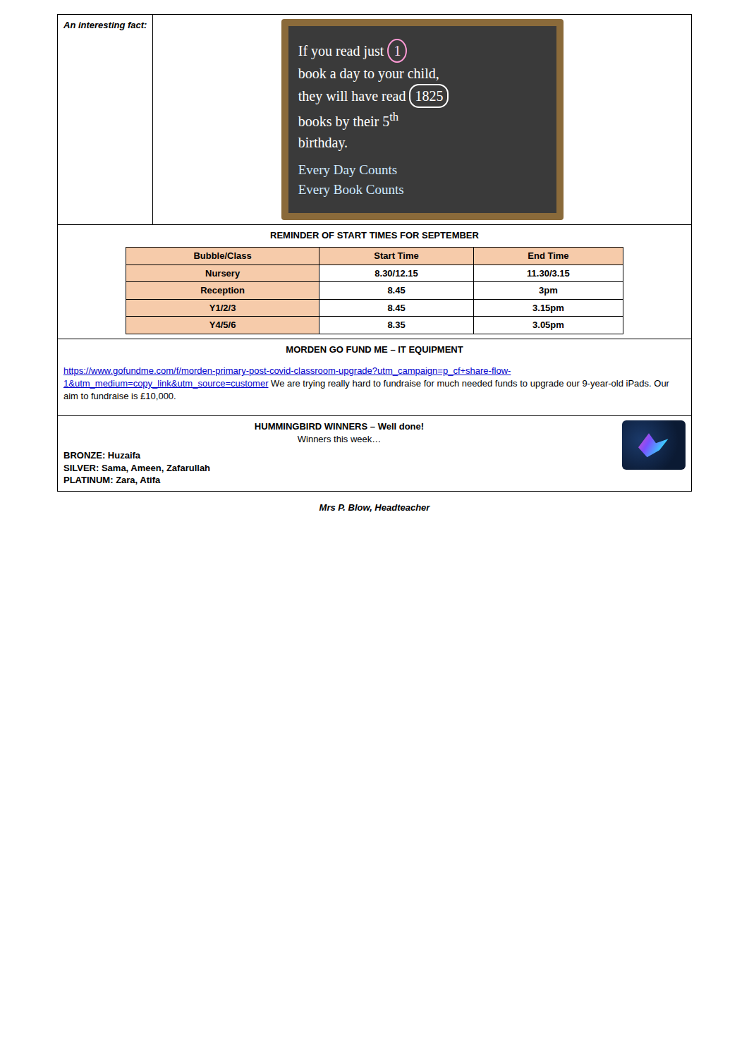| An interesting fact: | If you read just 1 book a day to your child, they will have read 1825 books by their 5 th birthday. Every Day Counts Every Book Counts |
| Reminder of start times for September / Bubble/Class / Start Time / End Time / / --- / --- / --- / / Nursery / 8.30/12.15 / 11.30/3.15 / / Reception / 8.45 / 3pm / / Y1/2/3 / 8.45 / 3.15pm / / Y4/5/6 / 8.35 / 3.05pm / |
| Morden Go Fund Me – IT Equipment https://www.gofundme.com/f/morden-primary-post-covid-classroom-upgrade?utm_campaign=p_cf+share-flow-1&utm_medium=copy_link&utm_source=customer We are trying really hard to fundraise for much needed funds to upgrade our 9-year-old iPads. Our aim to fundraise is £10,000. |
| HUMMINGBIRD WINNERS – Well done! Winners this week… BRONZE: Huzaifa SILVER: Sama, Ameen, Zafarullah PLATINUM: Zara, Atifa |
Mrs P. Blow, Headteacher